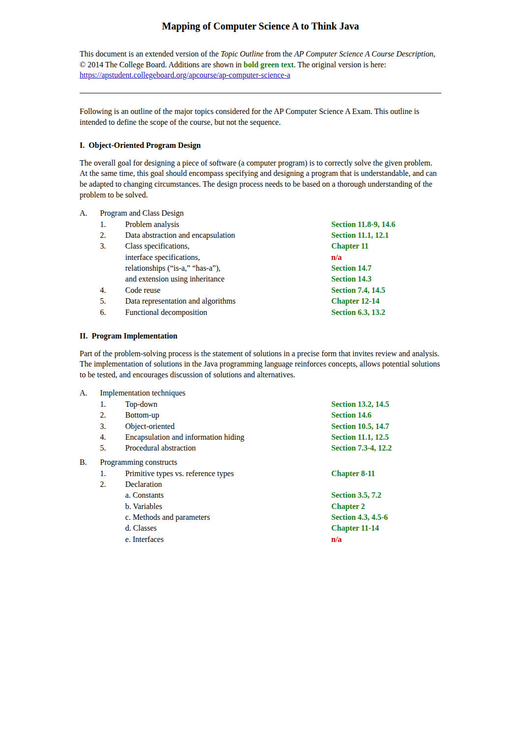Mapping of Computer Science A to Think Java
This document is an extended version of the Topic Outline from the AP Computer Science A Course Description, © 2014 The College Board. Additions are shown in bold green text. The original version is here: https://apstudent.collegeboard.org/apcourse/ap-computer-science-a
Following is an outline of the major topics considered for the AP Computer Science A Exam. This outline is intended to define the scope of the course, but not the sequence.
I. Object-Oriented Program Design
The overall goal for designing a piece of software (a computer program) is to correctly solve the given problem. At the same time, this goal should encompass specifying and designing a program that is understandable, and can be adapted to changing circumstances. The design process needs to be based on a thorough understanding of the problem to be solved.
| A. | Program and Class Design |
| | 1. | Problem analysis | Section 11.8-9, 14.6 |
| | 2. | Data abstraction and encapsulation | Section 11.1, 12.1 |
| | 3. | Class specifications, | Chapter 11 |
| | | interface specifications, | n/a |
| | | relationships (“is-a,” “has-a”), | Section 14.7 |
| | | and extension using inheritance | Section 14.3 |
| | 4. | Code reuse | Section 7.4, 14.5 |
| | 5. | Data representation and algorithms | Chapter 12-14 |
| | 6. | Functional decomposition | Section 6.3, 13.2 |
II. Program Implementation
Part of the problem-solving process is the statement of solutions in a precise form that invites review and analysis. The implementation of solutions in the Java programming language reinforces concepts, allows potential solutions to be tested, and encourages discussion of solutions and alternatives.
| A. | Implementation techniques |
| | 1. | Top-down | Section 13.2, 14.5 |
| | 2. | Bottom-up | Section 14.6 |
| | 3. | Object-oriented | Section 10.5, 14.7 |
| | 4. | Encapsulation and information hiding | Section 11.1, 12.5 |
| | 5. | Procedural abstraction | Section 7.3-4, 12.2 |
| B. | Programming constructs |
| | 1. | Primitive types vs. reference types | Chapter 8-11 |
| | 2. | Declaration | |
| | | a. Constants | Section 3.5, 7.2 |
| | | b. Variables | Chapter 2 |
| | | c. Methods and parameters | Section 4.3, 4.5-6 |
| | | d. Classes | Chapter 11-14 |
| | | e. Interfaces | n/a |